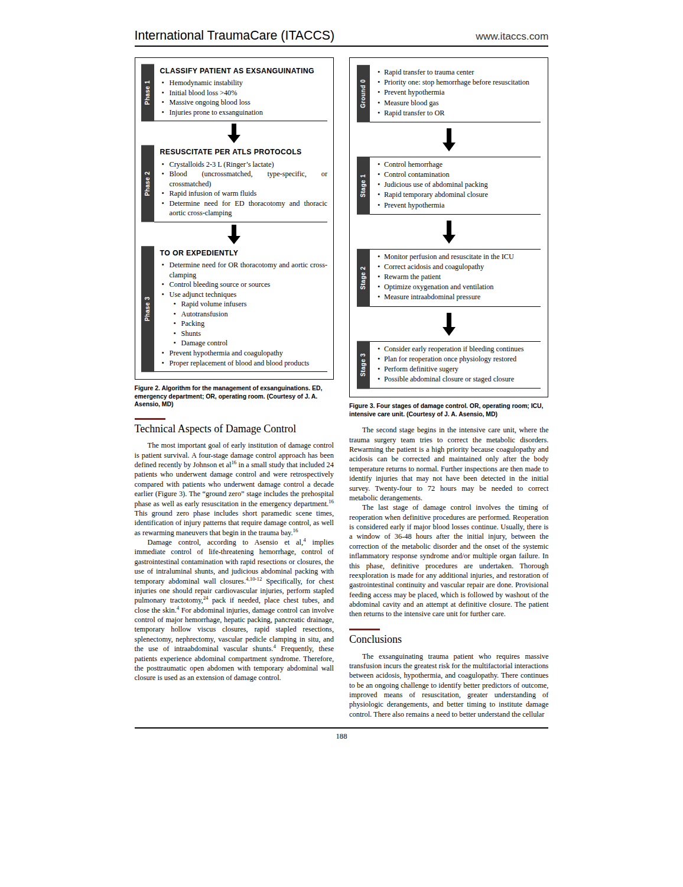International TraumaCare (ITACCS)
www.itaccs.com
Phase 1
CLASSIFY PATIENT AS EXSANGUINATING
Hemodynamic instability
Initial blood loss >40%
Massive ongoing blood loss
Injuries prone to exsanguination
Phase 2
RESUSCITATE PER ATLS PROTOCOLS
Crystalloids 2-3 L (Ringer’s lactate)
Blood (uncrossmatched, type-specific, or crossmatched)
Rapid infusion of warm fluids
Determine need for ED thoracotomy and thoracic aortic cross-clamping
Phase 3
TO OR EXPEDIENTLY
Determine need for OR thoracotomy and aortic cross-clamping
Control bleeding source or sources
Use adjunct techniques
Rapid volume infusers
Autotransfusion
Packing
Shunts
Damage control
Prevent hypothermia and coagulopathy
Proper replacement of blood and blood products
Figure 2. Algorithm for the management of exsanguinations. ED, emergency department; OR, operating room. (Courtesy of J. A. Asensio, MD)
Technical Aspects of Damage Control
The most important goal of early institution of damage control is patient survival. A four-stage damage control approach has been defined recently by Johnson et al16 in a small study that included 24 patients who underwent damage control and were retrospectively compared with patients who underwent damage control a decade earlier (Figure 3). The “ground zero” stage includes the prehospital phase as well as early resuscitation in the emergency department.16 This ground zero phase includes short paramedic scene times, identification of injury patterns that require damage control, as well as rewarming maneuvers that begin in the trauma bay.16
Damage control, according to Asensio et al,4 implies immediate control of life-threatening hemorrhage, control of gastrointestinal contamination with rapid resections or closures, the use of intraluminal shunts, and judicious abdominal packing with temporary abdominal wall closures.4,10-12 Specifically, for chest injuries one should repair cardiovascular injuries, perform stapled pulmonary tractotomy,24 pack if needed, place chest tubes, and close the skin.4 For abdominal injuries, damage control can involve control of major hemorrhage, hepatic packing, pancreatic drainage, temporary hollow viscus closures, rapid stapled resections, splenectomy, nephrectomy, vascular pedicle clamping in situ, and the use of intraabdominal vascular shunts.4 Frequently, these patients experience abdominal compartment syndrome. Therefore, the posttraumatic open abdomen with temporary abdominal wall closure is used as an extension of damage control.
Ground 0
Rapid transfer to trauma center
Priority one: stop hemorrhage before resuscitation
Prevent hypothermia
Measure blood gas
Rapid transfer to OR
Stage 1
Control hemorrhage
Control contamination
Judicious use of abdominal packing
Rapid temporary abdominal closure
Prevent hypothermia
Stage 2
Monitor perfusion and resuscitate in the ICU
Correct acidosis and coagulopathy
Rewarm the patient
Optimize oxygenation and ventilation
Measure intraabdominal pressure
Stage 3
Consider early reoperation if bleeding continues
Plan for reoperation once physiology restored
Perform definitive sugery
Possible abdominal closure or staged closure
Figure 3. Four stages of damage control. OR, operating room; ICU, intensive care unit. (Courtesy of J. A. Asensio, MD)
The second stage begins in the intensive care unit, where the trauma surgery team tries to correct the metabolic disorders. Rewarming the patient is a high priority because coagulopathy and acidosis can be corrected and maintained only after the body temperature returns to normal. Further inspections are then made to identify injuries that may not have been detected in the initial survey. Twenty-four to 72 hours may be needed to correct metabolic derangements.
The last stage of damage control involves the timing of reoperation when definitive procedures are performed. Reoperation is considered early if major blood losses continue. Usually, there is a window of 36-48 hours after the initial injury, between the correction of the metabolic disorder and the onset of the systemic inflammatory response syndrome and/or multiple organ failure. In this phase, definitive procedures are undertaken. Thorough reexploration is made for any additional injuries, and restoration of gastrointestinal continuity and vascular repair are done. Provisional feeding access may be placed, which is followed by washout of the abdominal cavity and an attempt at definitive closure. The patient then returns to the intensive care unit for further care.
Conclusions
The exsanguinating trauma patient who requires massive transfusion incurs the greatest risk for the multifactorial interactions between acidosis, hypothermia, and coagulopathy. There continues to be an ongoing challenge to identify better predictors of outcome, improved means of resuscitation, greater understanding of physiologic derangements, and better timing to institute damage control. There also remains a need to better understand the cellular
188